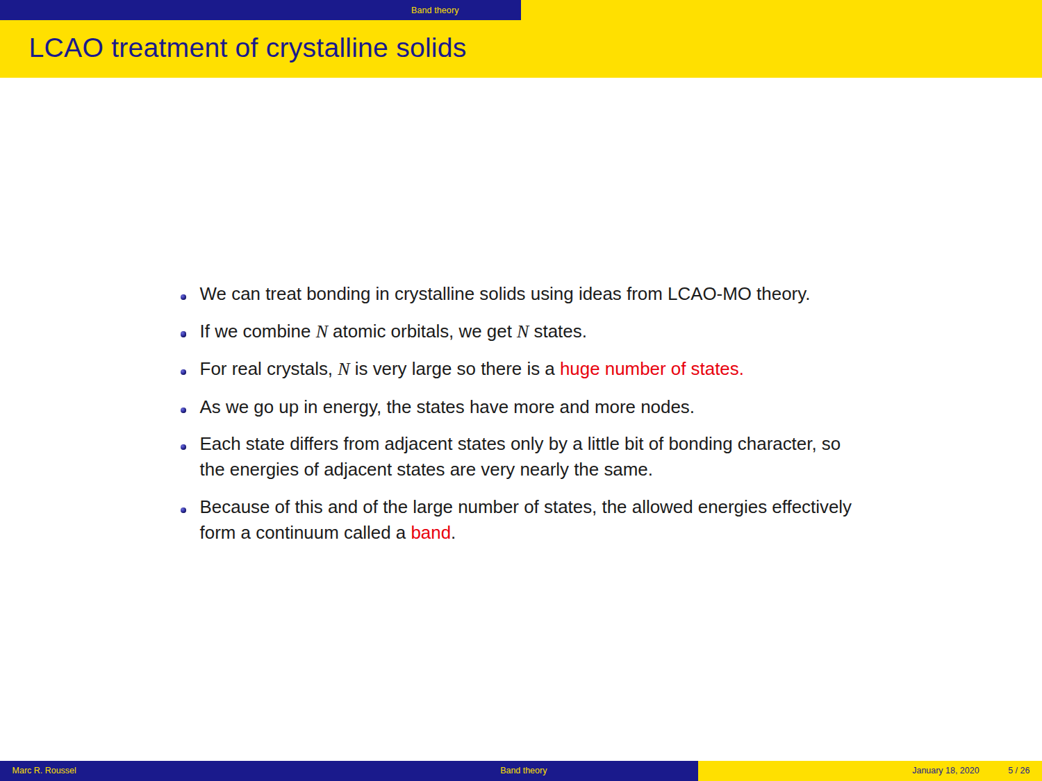Band theory
LCAO treatment of crystalline solids
We can treat bonding in crystalline solids using ideas from LCAO-MO theory.
If we combine N atomic orbitals, we get N states.
For real crystals, N is very large so there is a huge number of states.
As we go up in energy, the states have more and more nodes.
Each state differs from adjacent states only by a little bit of bonding character, so the energies of adjacent states are very nearly the same.
Because of this and of the large number of states, the allowed energies effectively form a continuum called a band.
Marc R. Roussel
Band theory
January 18, 20205 / 26